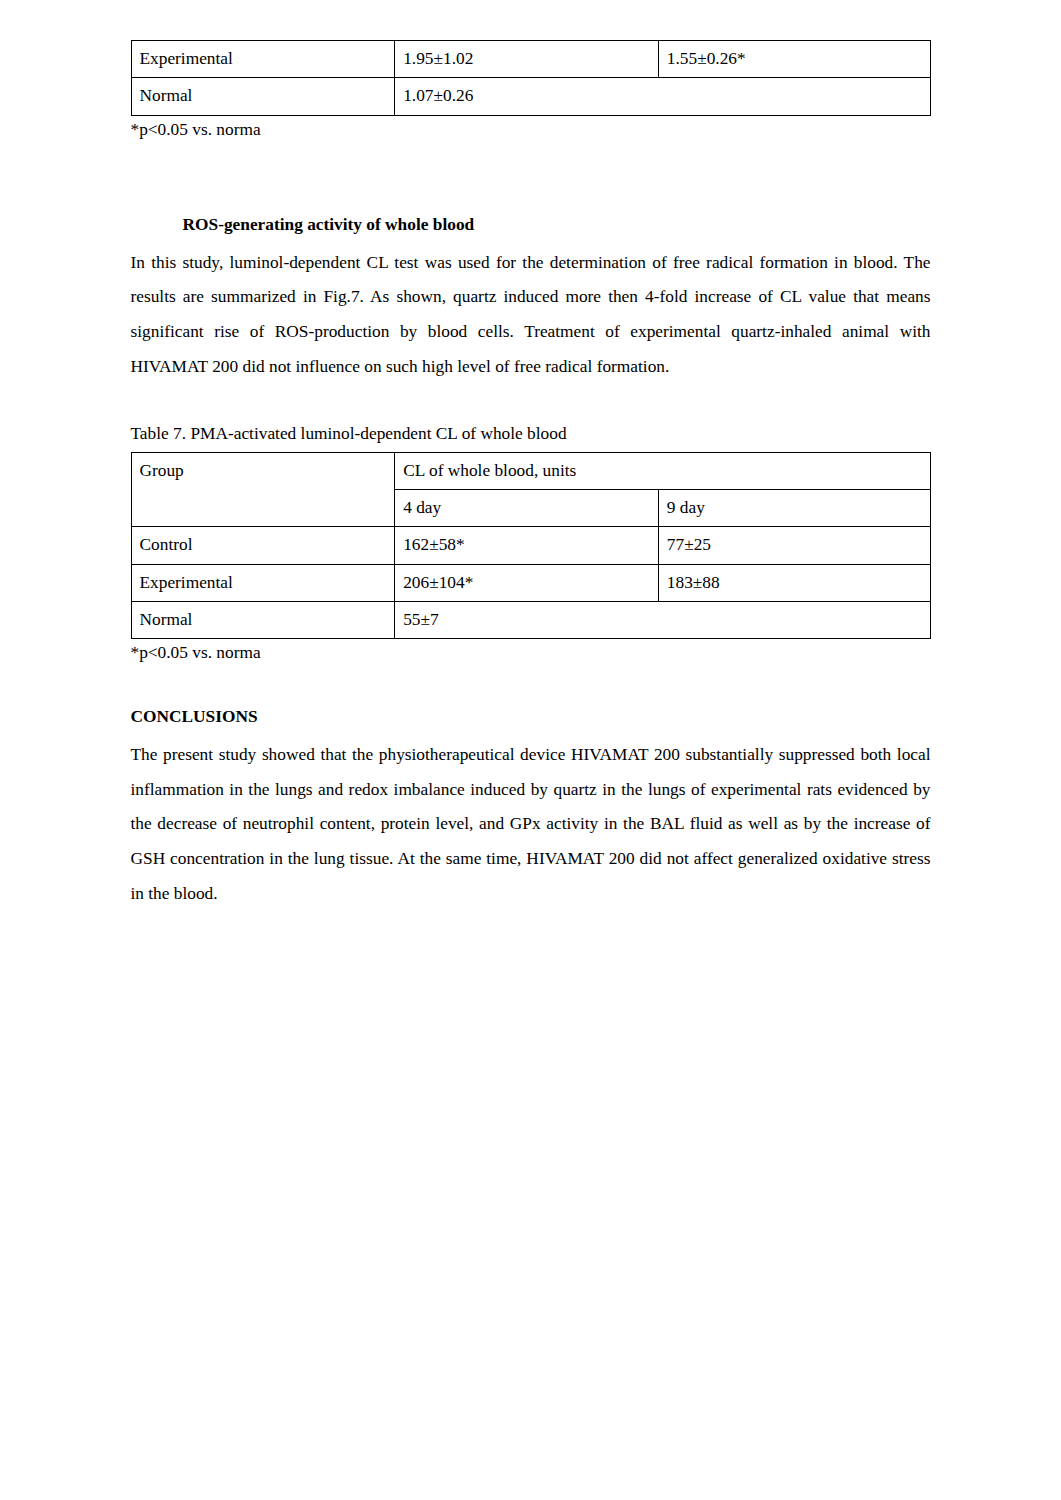| Experimental | 1.95±1.02 | 1.55±0.26* |
| Normal | 1.07±0.26 |
*p<0.05 vs. norma
ROS-generating activity of whole blood
In this study, luminol-dependent CL test was used for the determination of free radical formation in blood. The results are summarized in Fig.7. As shown, quartz induced more then 4-fold increase of CL value that means significant rise of ROS-production by blood cells. Treatment of experimental quartz-inhaled animal with HIVAMAT 200 did not influence on such high level of free radical formation.
Table 7. PMA-activated luminol-dependent CL of whole blood
| Group | CL of whole blood, units |
| 4 day | 9 day |
| Control | 162±58* | 77±25 |
| Experimental | 206±104* | 183±88 |
| Normal | 55±7 |
*p<0.05 vs. norma
CONCLUSIONS
The present study showed that the physiotherapeutical device HIVAMAT 200 substantially suppressed both local inflammation in the lungs and redox imbalance induced by quartz in the lungs of experimental rats evidenced by the decrease of neutrophil content, protein level, and GPx activity in the BAL fluid as well as by the increase of GSH concentration in the lung tissue. At the same time, HIVAMAT 200 did not affect generalized oxidative stress in the blood.